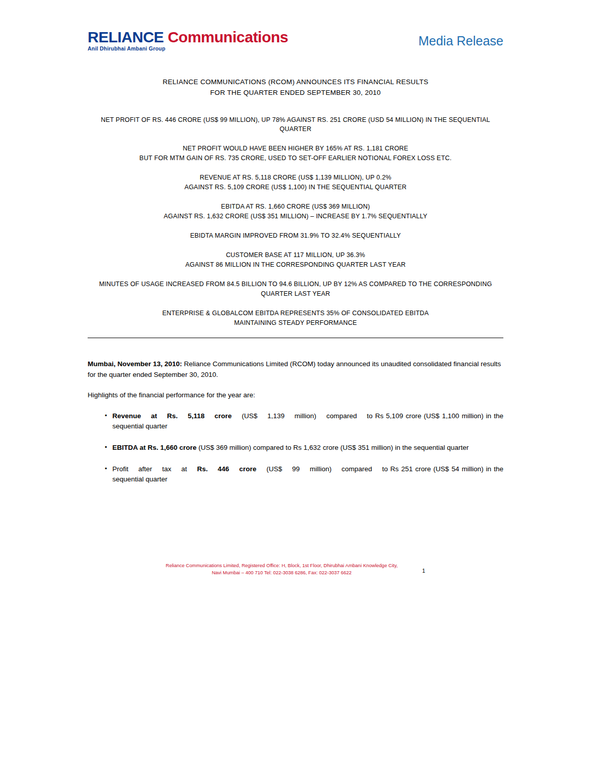RELIANCE Communications
Anil Dhirubhai Ambani Group
Media Release
RELIANCE COMMUNICATIONS (RCOM) ANNOUNCES ITS FINANCIAL RESULTS
FOR THE QUARTER ENDED SEPTEMBER 30, 2010
NET PROFIT OF RS. 446 CRORE (US$ 99 MILLION), UP 78% AGAINST RS. 251 CRORE (USD 54 MILLION) IN THE SEQUENTIAL QUARTER
NET PROFIT WOULD HAVE BEEN HIGHER BY 165% AT RS. 1,181 CRORE
BUT FOR MTM GAIN OF RS. 735 CRORE, USED TO SET-OFF EARLIER NOTIONAL FOREX LOSS ETC.
REVENUE AT RS. 5,118 CRORE (US$ 1,139 MILLION), UP 0.2%
AGAINST RS. 5,109 CRORE (US$ 1,100) IN THE SEQUENTIAL QUARTER
EBITDA AT RS. 1,660 CRORE (US$ 369 MILLION)
AGAINST RS. 1,632 CRORE (US$ 351 MILLION) – INCREASE BY 1.7% SEQUENTIALLY
EBIDTA MARGIN IMPROVED FROM 31.9% TO 32.4% SEQUENTIALLY
CUSTOMER BASE AT 117 MILLION, UP 36.3%
AGAINST 86 MILLION IN THE CORRESPONDING QUARTER LAST YEAR
MINUTES OF USAGE INCREASED FROM 84.5 BILLION TO 94.6 BILLION, UP BY 12% AS COMPARED TO THE CORRESPONDING QUARTER LAST YEAR
ENTERPRISE & GLOBALCOM EBITDA REPRESENTS 35% OF CONSOLIDATED EBITDA
MAINTAINING STEADY PERFORMANCE
Mumbai, November 13, 2010: Reliance Communications Limited (RCOM) today announced its unaudited consolidated financial results for the quarter ended September 30, 2010.
Highlights of the financial performance for the year are:
Revenue at Rs. 5,118 crore (US$ 1,139 million) compared to Rs 5,109 crore (US$ 1,100 million) in the sequential quarter
EBITDA at Rs. 1,660 crore (US$ 369 million) compared to Rs 1,632 crore (US$ 351 million) in the sequential quarter
Profit after tax at Rs. 446 crore (US$ 99 million) compared to Rs 251 crore (US$ 54 million) in the sequential quarter
Reliance Communications Limited, Registered Office: H, Block, 1st Floor, Dhirubhai Ambani Knowledge City,
Navi Mumbai – 400 710 Tel: 022-3038 6286, Fax: 022-3037 6622
1